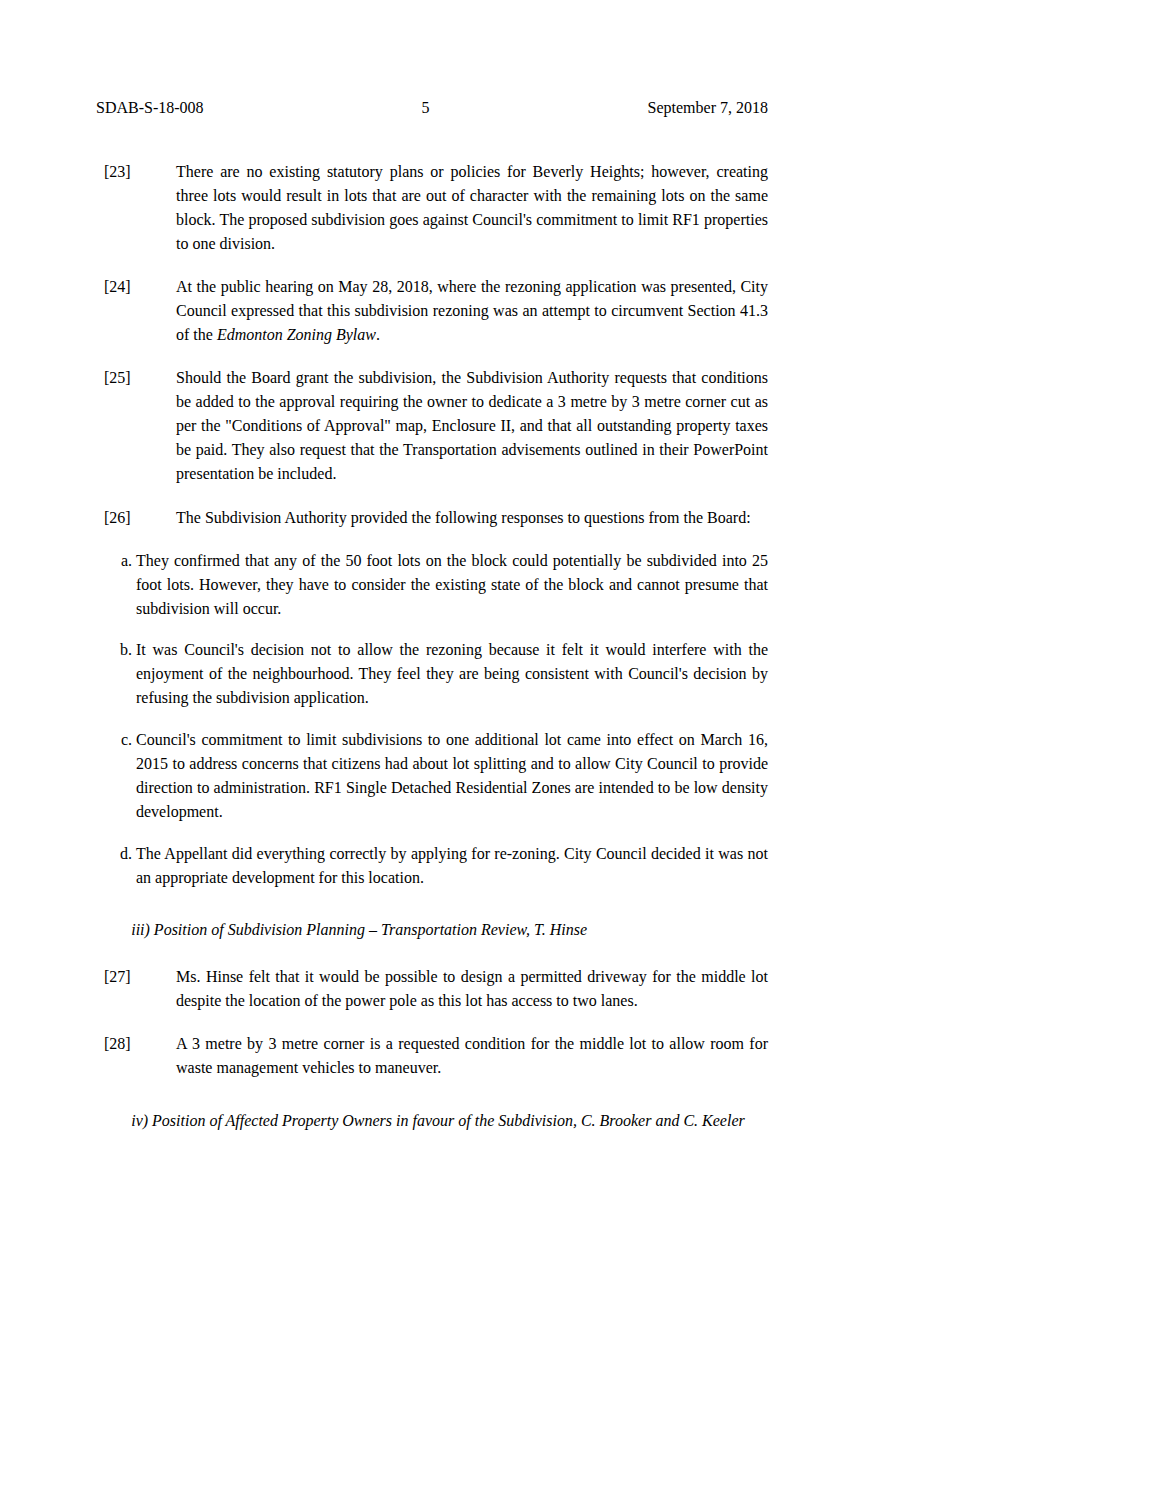SDAB-S-18-008 5 September 7, 2018
[23]
There are no existing statutory plans or policies for Beverly Heights; however, creating three lots would result in lots that are out of character with the remaining lots on the same block. The proposed subdivision goes against Council's commitment to limit RF1 properties to one division.
[24]
At the public hearing on May 28, 2018, where the rezoning application was presented, City Council expressed that this subdivision rezoning was an attempt to circumvent Section 41.3 of the Edmonton Zoning Bylaw.
[25]
Should the Board grant the subdivision, the Subdivision Authority requests that conditions be added to the approval requiring the owner to dedicate a 3 metre by 3 metre corner cut as per the "Conditions of Approval" map, Enclosure II, and that all outstanding property taxes be paid. They also request that the Transportation advisements outlined in their PowerPoint presentation be included.
[26]
The Subdivision Authority provided the following responses to questions from the Board:
They confirmed that any of the 50 foot lots on the block could potentially be subdivided into 25 foot lots. However, they have to consider the existing state of the block and cannot presume that subdivision will occur.
It was Council's decision not to allow the rezoning because it felt it would interfere with the enjoyment of the neighbourhood. They feel they are being consistent with Council's decision by refusing the subdivision application.
Council's commitment to limit subdivisions to one additional lot came into effect on March 16, 2015 to address concerns that citizens had about lot splitting and to allow City Council to provide direction to administration. RF1 Single Detached Residential Zones are intended to be low density development.
The Appellant did everything correctly by applying for re-zoning. City Council decided it was not an appropriate development for this location.
iii) Position of Subdivision Planning – Transportation Review, T. Hinse
[27]
Ms. Hinse felt that it would be possible to design a permitted driveway for the middle lot despite the location of the power pole as this lot has access to two lanes.
[28]
A 3 metre by 3 metre corner is a requested condition for the middle lot to allow room for waste management vehicles to maneuver.
iv) Position of Affected Property Owners in favour of the Subdivision, C. Brooker and C. Keeler